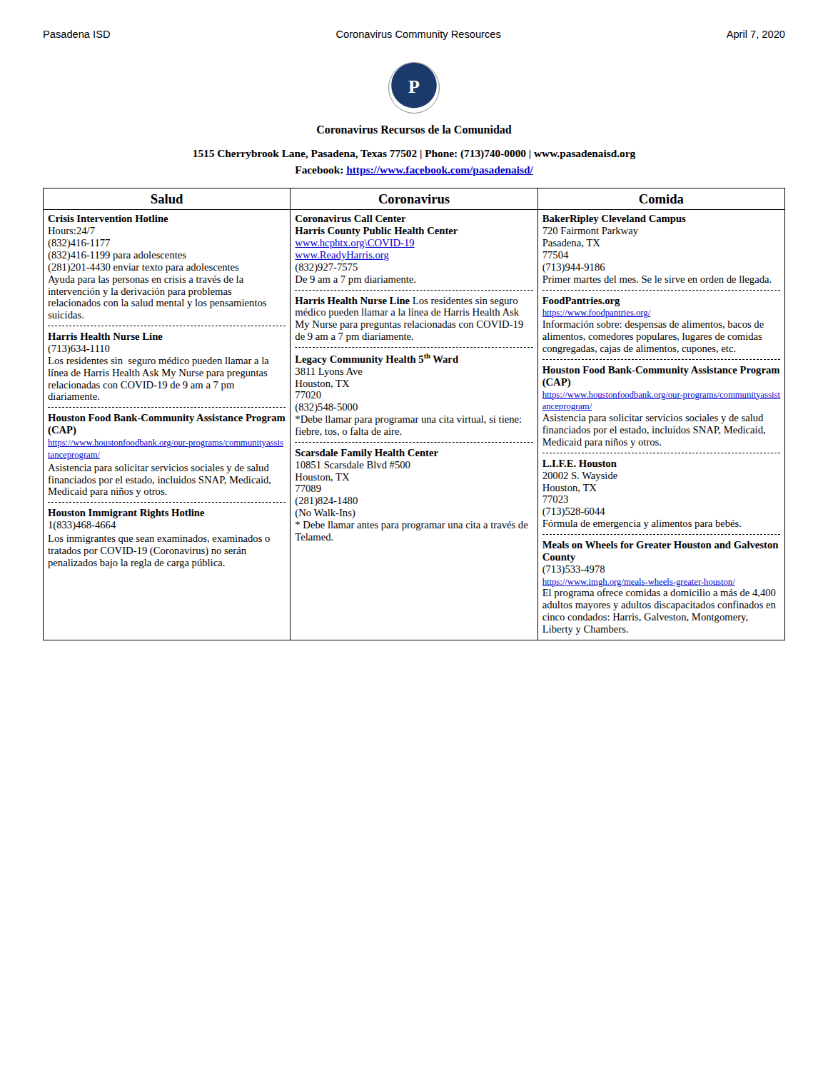Pasadena ISD Coronavirus Community Resources April 7, 2020
Coronavirus Recursos de la Comunidad
1515 Cherrybrook Lane, Pasadena, Texas 77502 | Phone: (713)740-0000 | www.pasadenaisd.org
Facebook: https://www.facebook.com/pasadenaisd/
| Salud | Coronavirus | Comida |
| --- | --- | --- |
| Crisis Intervention Hotline Hours:24/7 (832)416-1177 (832)416-1199 para adolescentes (281)201-4430 enviar texto para adolescentes Ayuda para las personas en crisis a través de la intervención y la derivación para problemas relacionados con la salud mental y los pensamientos suicidas. Harris Health Nurse Line (713)634-1110 Los residentes sin seguro médico pueden llamar a la línea de Harris Health Ask My Nurse para preguntas relacionadas con COVID-19 de 9 am a 7 pm diariamente. Houston Food Bank-Community Assistance Program (CAP) https://www.houstonfoodbank.org/our-programs/communityassistanceprogram/ Asistencia para solicitar servicios sociales y de salud financiados por el estado, incluidos SNAP, Medicaid, Medicaid para niños y otros. Houston Immigrant Rights Hotline 1(833)468-4664 Los inmigrantes que sean examinados, examinados o tratados por COVID-19 (Coronavirus) no serán penalizados bajo la regla de carga pública. | Coronavirus Call Center Harris County Public Health Center www.hcphtx.org\COVID-19 www.ReadyHarris.org (832)927-7575 De 9 am a 7 pm diariamente. Harris Health Nurse Line Los residentes sin seguro médico pueden llamar a la línea de Harris Health Ask My Nurse para preguntas relacionadas con COVID-19 de 9 am a 7 pm diariamente. Legacy Community Health 5 th Ward 3811 Lyons Ave Houston, TX 77020 (832)548-5000 *Debe llamar para programar una cita virtual, si tiene: fiebre, tos, o falta de aire. Scarsdale Family Health Center 10851 Scarsdale Blvd #500 Houston, TX 77089 (281)824-1480 (No Walk-Ins) * Debe llamar antes para programar una cita a través de Telamed. | BakerRipley Cleveland Campus 720 Fairmont Parkway Pasadena, TX 77504 (713)944-9186 Primer martes del mes. Se le sirve en orden de llegada. FoodPantries.org https://www.foodpantries.org/ Información sobre: despensas de alimentos, bacos de alimentos, comedores populares, lugares de comidas congregadas, cajas de alimentos, cupones, etc. Houston Food Bank-Community Assistance Program (CAP) https://www.houstonfoodbank.org/our-programs/communityassistanceprogram/ Asistencia para solicitar servicios sociales y de salud financiados por el estado, incluidos SNAP, Medicaid, Medicaid para niños y otros. L.I.F.E. Houston 20002 S. Wayside Houston, TX 77023 (713)528-6044 Fórmula de emergencia y alimentos para bebés. Meals on Wheels for Greater Houston and Galveston County (713)533-4978 https://www.imgh.org/meals-wheels-greater-houston/ El programa ofrece comidas a domicilio a más de 4,400 adultos mayores y adultos discapacitados confinados en cinco condados: Harris, Galveston, Montgomery, Liberty y Chambers. |